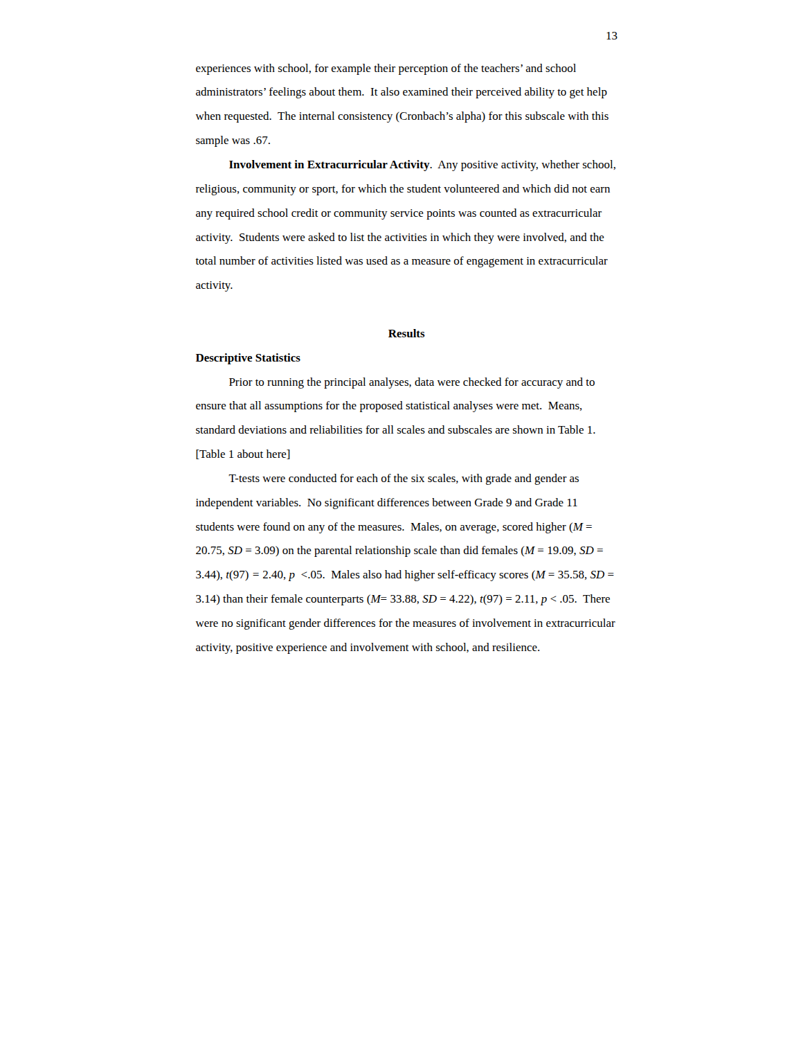13
experiences with school, for example their perception of the teachers’ and school administrators’ feelings about them. It also examined their perceived ability to get help when requested. The internal consistency (Cronbach’s alpha) for this subscale with this sample was .67.
Involvement in Extracurricular Activity. Any positive activity, whether school, religious, community or sport, for which the student volunteered and which did not earn any required school credit or community service points was counted as extracurricular activity. Students were asked to list the activities in which they were involved, and the total number of activities listed was used as a measure of engagement in extracurricular activity.
Results
Descriptive Statistics
Prior to running the principal analyses, data were checked for accuracy and to ensure that all assumptions for the proposed statistical analyses were met. Means, standard deviations and reliabilities for all scales and subscales are shown in Table 1.
[Table 1 about here]
T-tests were conducted for each of the six scales, with grade and gender as independent variables. No significant differences between Grade 9 and Grade 11 students were found on any of the measures. Males, on average, scored higher (M = 20.75, SD = 3.09) on the parental relationship scale than did females (M = 19.09, SD = 3.44), t(97) = 2.40, p <.05. Males also had higher self-efficacy scores (M = 35.58, SD = 3.14) than their female counterparts (M= 33.88, SD = 4.22), t(97) = 2.11, p < .05. There were no significant gender differences for the measures of involvement in extracurricular activity, positive experience and involvement with school, and resilience.